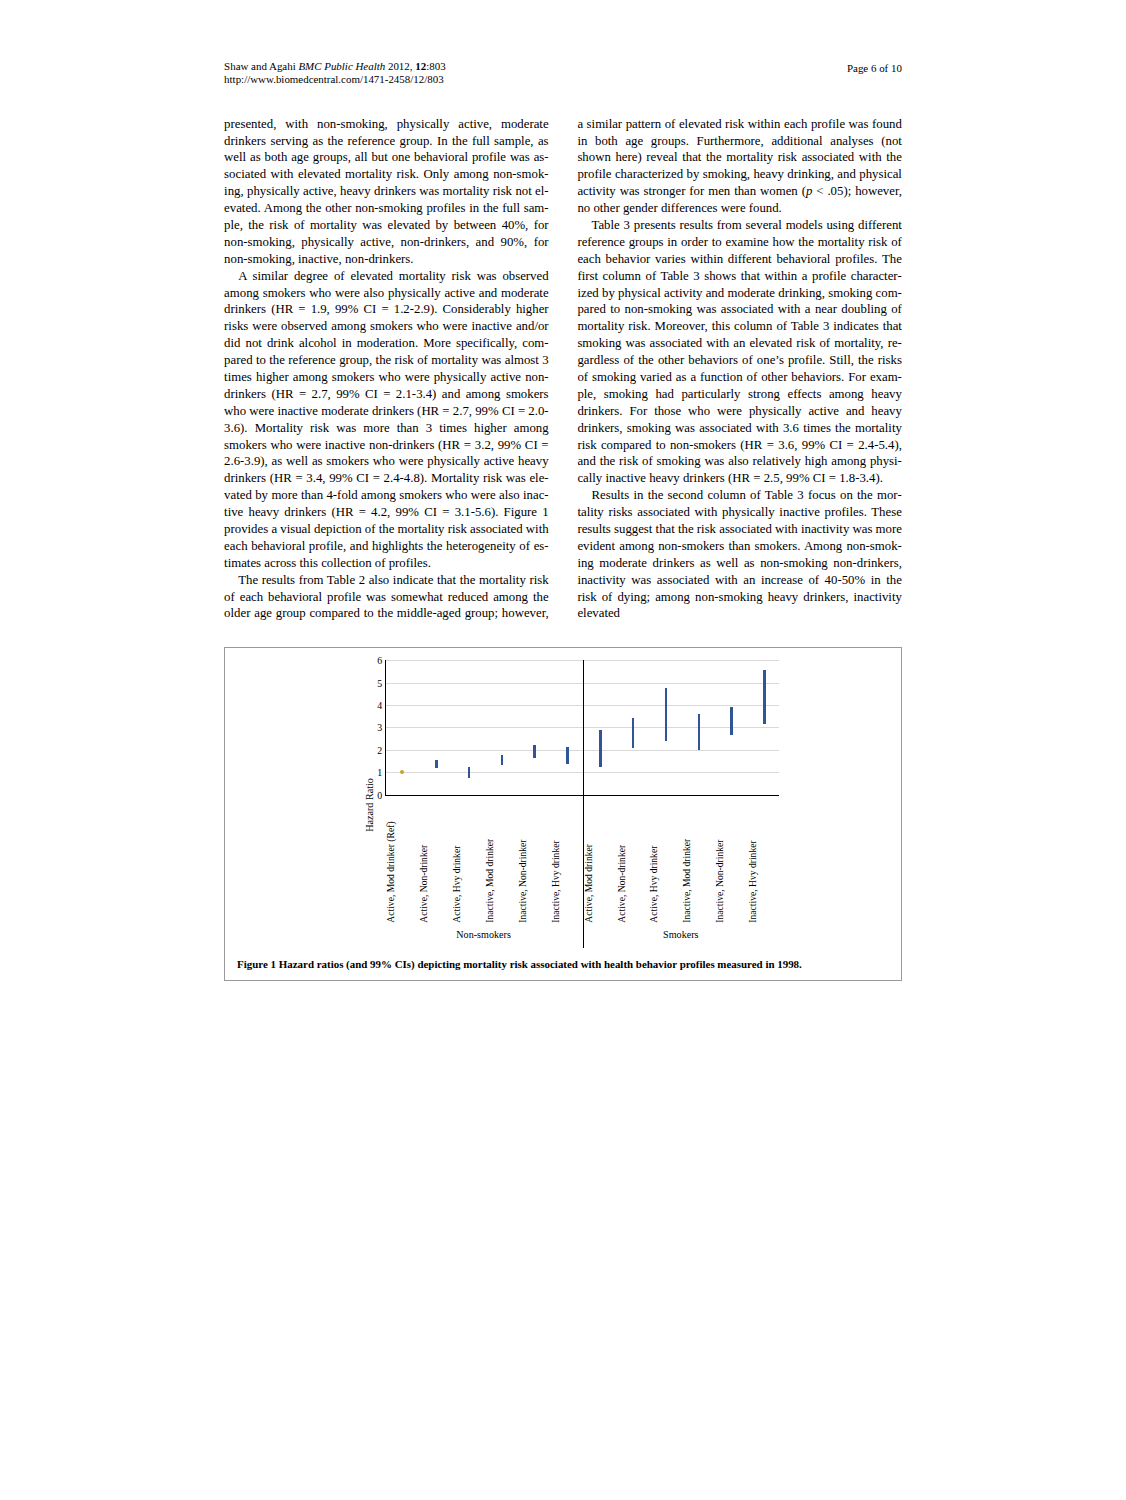Shaw and Agahi BMC Public Health 2012, 12:803
http://www.biomedcentral.com/1471-2458/12/803
Page 6 of 10
presented, with non-smoking, physically active, moderate drinkers serving as the reference group. In the full sample, as well as both age groups, all but one behavioral profile was associated with elevated mortality risk. Only among non-smoking, physically active, heavy drinkers was mortality risk not elevated. Among the other non-smoking profiles in the full sample, the risk of mortality was elevated by between 40%, for non-smoking, physically active, non-drinkers, and 90%, for non-smoking, inactive, non-drinkers.
A similar degree of elevated mortality risk was observed among smokers who were also physically active and moderate drinkers (HR = 1.9, 99% CI = 1.2-2.9). Considerably higher risks were observed among smokers who were inactive and/or did not drink alcohol in moderation. More specifically, compared to the reference group, the risk of mortality was almost 3 times higher among smokers who were physically active non-drinkers (HR = 2.7, 99% CI = 2.1-3.4) and among smokers who were inactive moderate drinkers (HR = 2.7, 99% CI = 2.0-3.6). Mortality risk was more than 3 times higher among smokers who were inactive non-drinkers (HR = 3.2, 99% CI = 2.6-3.9), as well as smokers who were physically active heavy drinkers (HR = 3.4, 99% CI = 2.4-4.8). Mortality risk was elevated by more than 4-fold among smokers who were also inactive heavy drinkers (HR = 4.2, 99% CI = 3.1-5.6). Figure 1 provides a visual depiction of the mortality risk associated with each behavioral profile, and highlights the heterogeneity of estimates across this collection of profiles.
The results from Table 2 also indicate that the mortality risk of each behavioral profile was somewhat reduced among the older age group compared to the middle-aged group; however, a similar pattern of elevated risk within each profile was found in both age groups. Furthermore, additional analyses (not shown here) reveal that the mortality risk associated with the profile characterized by smoking, heavy drinking, and physical activity was stronger for men than women (p < .05); however, no other gender differences were found.
Table 3 presents results from several models using different reference groups in order to examine how the mortality risk of each behavior varies within different behavioral profiles. The first column of Table 3 shows that within a profile characterized by physical activity and moderate drinking, smoking compared to non-smoking was associated with a near doubling of mortality risk. Moreover, this column of Table 3 indicates that smoking was associated with an elevated risk of mortality, regardless of the other behaviors of one’s profile. Still, the risks of smoking varied as a function of other behaviors. For example, smoking had particularly strong effects among heavy drinkers. For those who were physically active and heavy drinkers, smoking was associated with 3.6 times the mortality risk compared to non-smokers (HR = 3.6, 99% CI = 2.4-5.4), and the risk of smoking was also relatively high among physically inactive heavy drinkers (HR = 2.5, 99% CI = 1.8-3.4).
Results in the second column of Table 3 focus on the mortality risks associated with physically inactive profiles. These results suggest that the risk associated with inactivity was more evident among non-smokers than smokers. Among non-smoking moderate drinkers as well as non-smoking non-drinkers, inactivity was associated with an increase of 40-50% in the risk of dying; among non-smoking heavy drinkers, inactivity elevated
Hazard Ratio
6
5
4
3
2
1
0
Active, Mod drinker (Ref)
Active, Non-drinker
Active, Hvy drinker
Inactive, Mod drinker
Inactive, Non-drinker
Inactive, Hvy drinker
Active, Mod drinker
Active, Non-drinker
Active, Hvy drinker
Inactive, Mod drinker
Inactive, Non-drinker
Inactive, Hvy drinker
Non-smokers Smokers
Figure 1 Hazard ratios (and 99% CIs) depicting mortality risk associated with health behavior profiles measured in 1998.